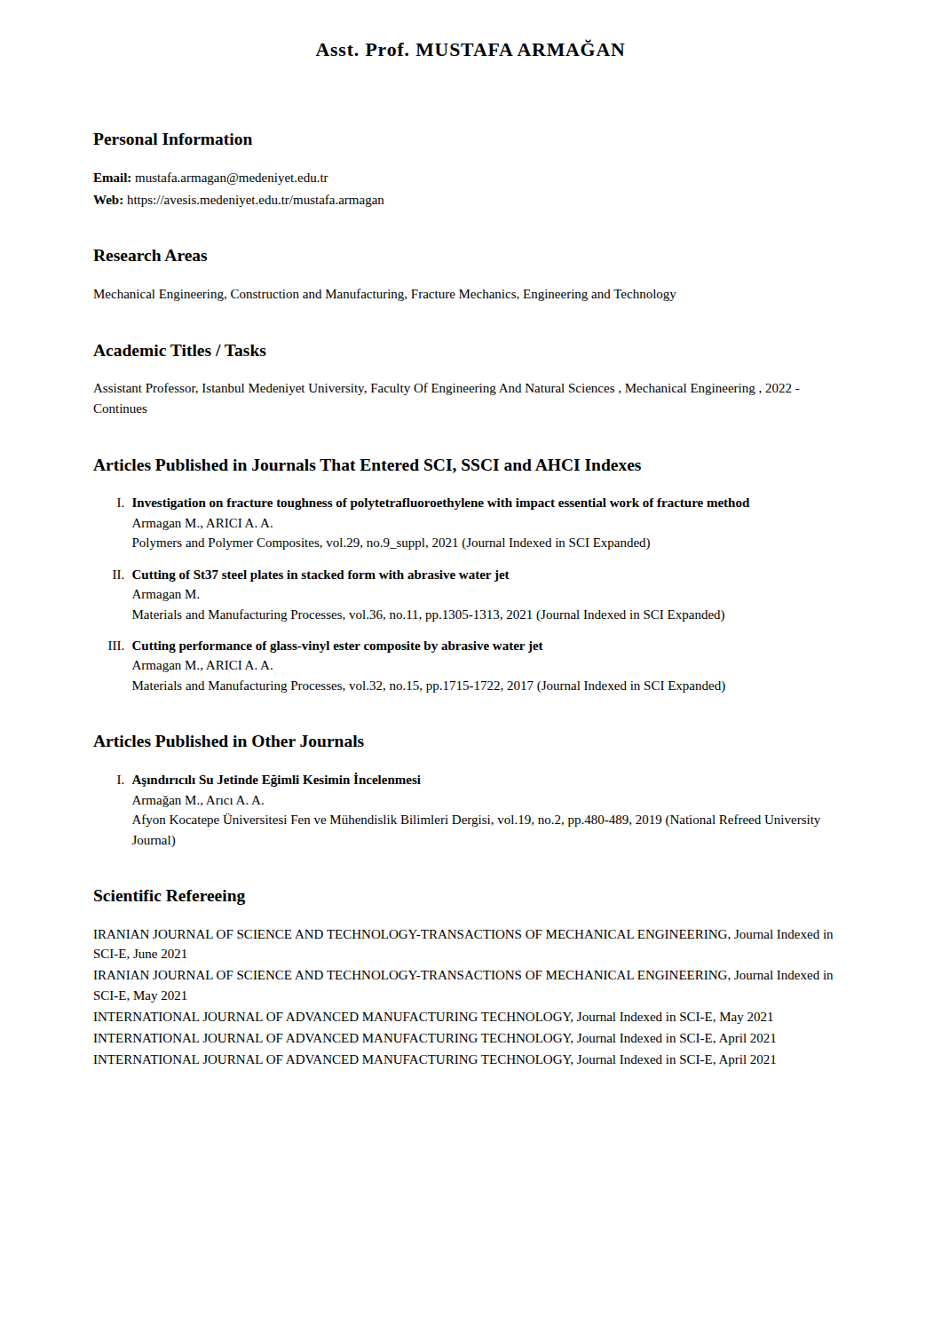Asst. Prof. MUSTAFA ARMAĞAN
Personal Information
Email: mustafa.armagan@medeniyet.edu.tr
Web: https://avesis.medeniyet.edu.tr/mustafa.armagan
Research Areas
Mechanical Engineering, Construction and Manufacturing, Fracture Mechanics, Engineering and Technology
Academic Titles / Tasks
Assistant Professor, Istanbul Medeniyet University, Faculty Of Engineering And Natural Sciences , Mechanical Engineering , 2022 - Continues
Articles Published in Journals That Entered SCI, SSCI and AHCI Indexes
Investigation on fracture toughness of polytetrafluoroethylene with impact essential work of fracture method Armagan M., ARICI A. A. Polymers and Polymer Composites, vol.29, no.9_suppl, 2021 (Journal Indexed in SCI Expanded)
Cutting of St37 steel plates in stacked form with abrasive water jet Armagan M. Materials and Manufacturing Processes, vol.36, no.11, pp.1305-1313, 2021 (Journal Indexed in SCI Expanded)
Cutting performance of glass-vinyl ester composite by abrasive water jet Armagan M., ARICI A. A. Materials and Manufacturing Processes, vol.32, no.15, pp.1715-1722, 2017 (Journal Indexed in SCI Expanded)
Articles Published in Other Journals
Aşındırıcılı Su Jetinde Eğimli Kesimin İncelenmesi Armağan M., Arıcı A. A. Afyon Kocatepe Üniversitesi Fen ve Mühendislik Bilimleri Dergisi, vol.19, no.2, pp.480-489, 2019 (National Refreed University Journal)
Scientific Refereeing
IRANIAN JOURNAL OF SCIENCE AND TECHNOLOGY-TRANSACTIONS OF MECHANICAL ENGINEERING, Journal Indexed in SCI-E, June 2021
IRANIAN JOURNAL OF SCIENCE AND TECHNOLOGY-TRANSACTIONS OF MECHANICAL ENGINEERING, Journal Indexed in SCI-E, May 2021
INTERNATIONAL JOURNAL OF ADVANCED MANUFACTURING TECHNOLOGY, Journal Indexed in SCI-E, May 2021
INTERNATIONAL JOURNAL OF ADVANCED MANUFACTURING TECHNOLOGY, Journal Indexed in SCI-E, April 2021
INTERNATIONAL JOURNAL OF ADVANCED MANUFACTURING TECHNOLOGY, Journal Indexed in SCI-E, April 2021